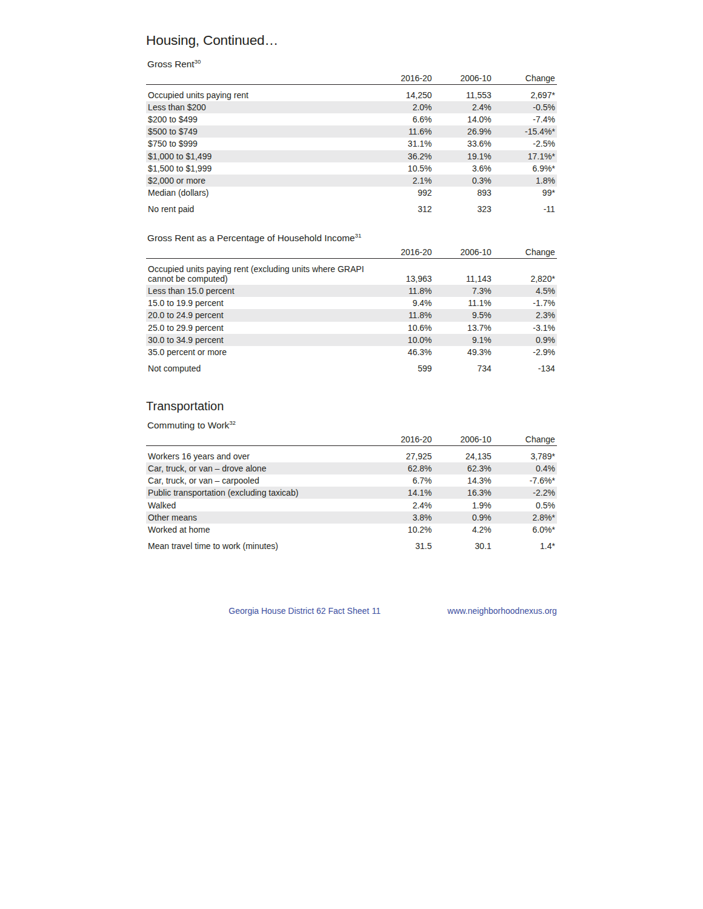Housing, Continued…
Gross Rent 30
| | 2016-20 | 2006-10 | Change |
| --- | --- | --- | --- |
| Occupied units paying rent | 14,250 | 11,553 | 2,697* |
| Less than $200 | 2.0% | 2.4% | -0.5% |
| $200 to $499 | 6.6% | 14.0% | -7.4% |
| $500 to $749 | 11.6% | 26.9% | -15.4%* |
| $750 to $999 | 31.1% | 33.6% | -2.5% |
| $1,000 to $1,499 | 36.2% | 19.1% | 17.1%* |
| $1,500 to $1,999 | 10.5% | 3.6% | 6.9%* |
| $2,000 or more | 2.1% | 0.3% | 1.8% |
| Median (dollars) | 992 | 893 | 99* |
| No rent paid | 312 | 323 | -11 |
Gross Rent as a Percentage of Household Income 31
| | 2016-20 | 2006-10 | Change |
| --- | --- | --- | --- |
| Occupied units paying rent (excluding units where GRAPI cannot be computed) | 13,963 | 11,143 | 2,820* |
| Less than 15.0 percent | 11.8% | 7.3% | 4.5% |
| 15.0 to 19.9 percent | 9.4% | 11.1% | -1.7% |
| 20.0 to 24.9 percent | 11.8% | 9.5% | 2.3% |
| 25.0 to 29.9 percent | 10.6% | 13.7% | -3.1% |
| 30.0 to 34.9 percent | 10.0% | 9.1% | 0.9% |
| 35.0 percent or more | 46.3% | 49.3% | -2.9% |
| Not computed | 599 | 734 | -134 |
Transportation
Commuting to Work 32
| | 2016-20 | 2006-10 | Change |
| --- | --- | --- | --- |
| Workers 16 years and over | 27,925 | 24,135 | 3,789* |
| Car, truck, or van – drove alone | 62.8% | 62.3% | 0.4% |
| Car, truck, or van – carpooled | 6.7% | 14.3% | -7.6%* |
| Public transportation (excluding taxicab) | 14.1% | 16.3% | -2.2% |
| Walked | 2.4% | 1.9% | 0.5% |
| Other means | 3.8% | 0.9% | 2.8%* |
| Worked at home | 10.2% | 4.2% | 6.0%* |
| Mean travel time to work (minutes) | 31.5 | 30.1 | 1.4* |
| Georgia House District 62 Fact Sheet | 11 | www.neighborhoodnexus.org |